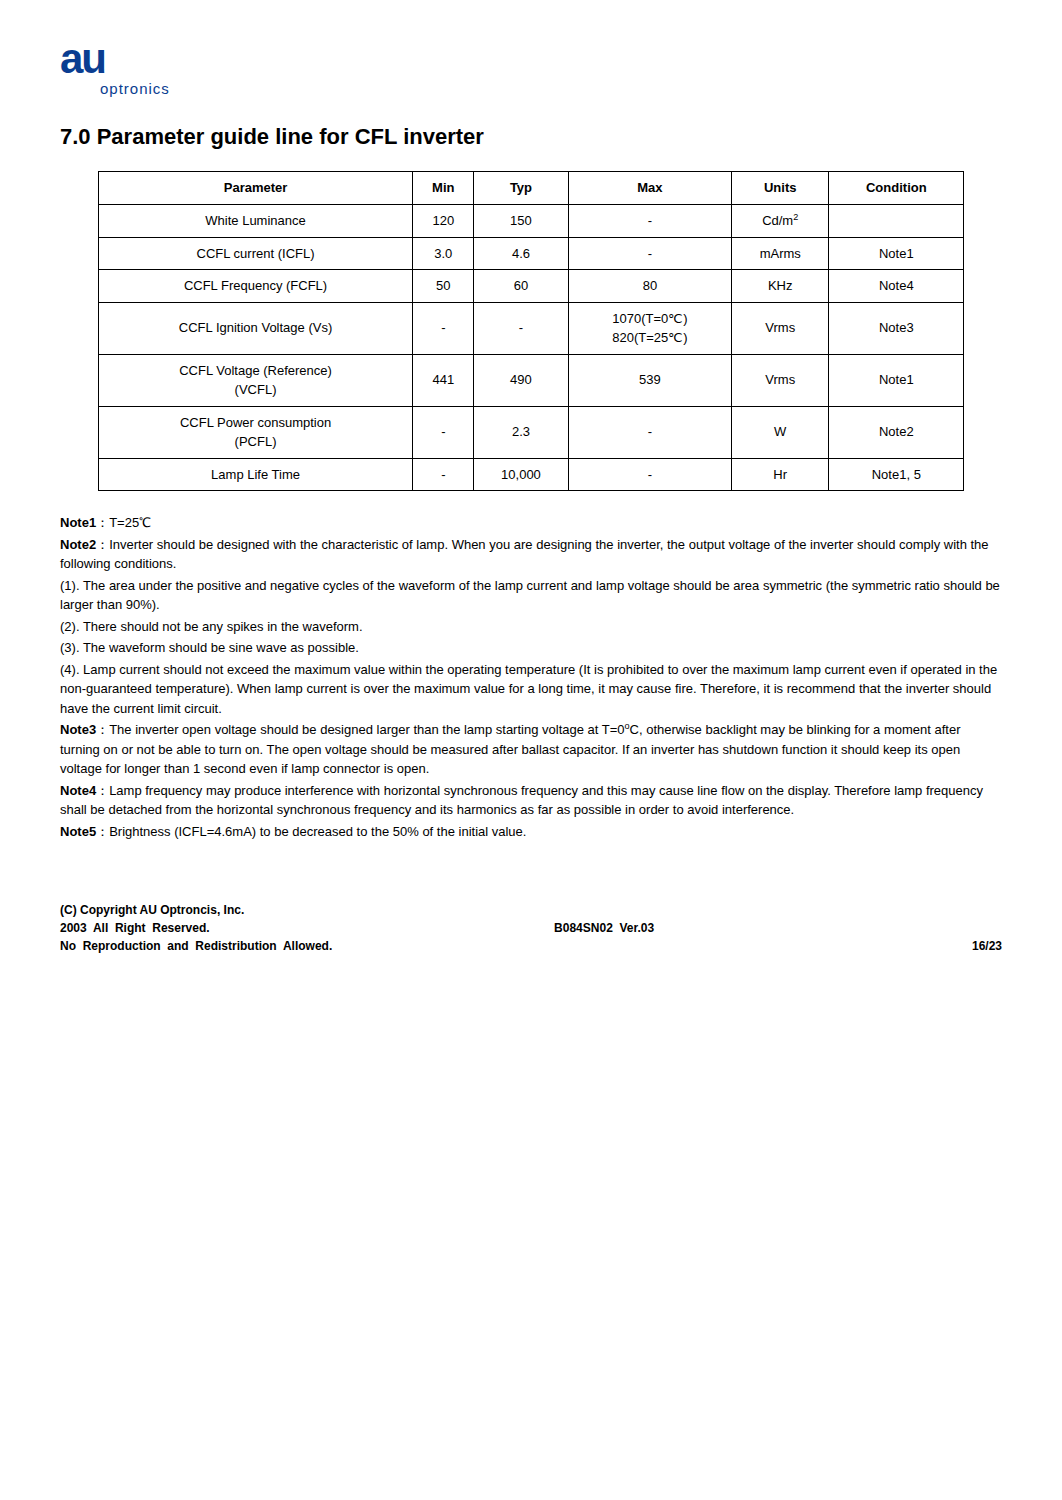au
optronics
7.0 Parameter guide line for CFL inverter
| Parameter | Min | Typ | Max | Units | Condition |
| --- | --- | --- | --- | --- | --- |
| White Luminance | 120 | 150 | - | Cd/m 2 | |
| CCFL current (ICFL) | 3.0 | 4.6 | - | mArms | Note1 |
| CCFL Frequency (FCFL) | 50 | 60 | 80 | KHz | Note4 |
| CCFL Ignition Voltage (Vs) | - | - | 1070(T=0℃) 820(T=25℃) | Vrms | Note3 |
| CCFL Voltage (Reference) (VCFL) | 441 | 490 | 539 | Vrms | Note1 |
| CCFL Power consumption (PCFL) | - | 2.3 | - | W | Note2 |
| Lamp Life Time | - | 10,000 | - | Hr | Note1, 5 |
Note1：T=25℃
Note2：Inverter should be designed with the characteristic of lamp. When you are designing the inverter, the output voltage of the inverter should comply with the following conditions.
(1). The area under the positive and negative cycles of the waveform of the lamp current and lamp voltage should be area symmetric (the symmetric ratio should be larger than 90%).
(2). There should not be any spikes in the waveform.
(3). The waveform should be sine wave as possible.
(4). Lamp current should not exceed the maximum value within the operating temperature (It is prohibited to over the maximum lamp current even if operated in the non-guaranteed temperature). When lamp current is over the maximum value for a long time, it may cause fire. Therefore, it is recommend that the inverter should have the current limit circuit.
Note3：The inverter open voltage should be designed larger than the lamp starting voltage at T=0oC, otherwise backlight may be blinking for a moment after turning on or not be able to turn on. The open voltage should be measured after ballast capacitor. If an inverter has shutdown function it should keep its open voltage for longer than 1 second even if lamp connector is open.
Note4：Lamp frequency may produce interference with horizontal synchronous frequency and this may cause line flow on the display. Therefore lamp frequency shall be detached from the horizontal synchronous frequency and its harmonics as far as possible in order to avoid interference.
Note5：Brightness (ICFL=4.6mA) to be decreased to the 50% of the initial value.
(C) Copyright AU Optroncis, Inc.
2003 All Right Reserved. B084SN02 Ver.03
No Reproduction and Redistribution Allowed. 16/23